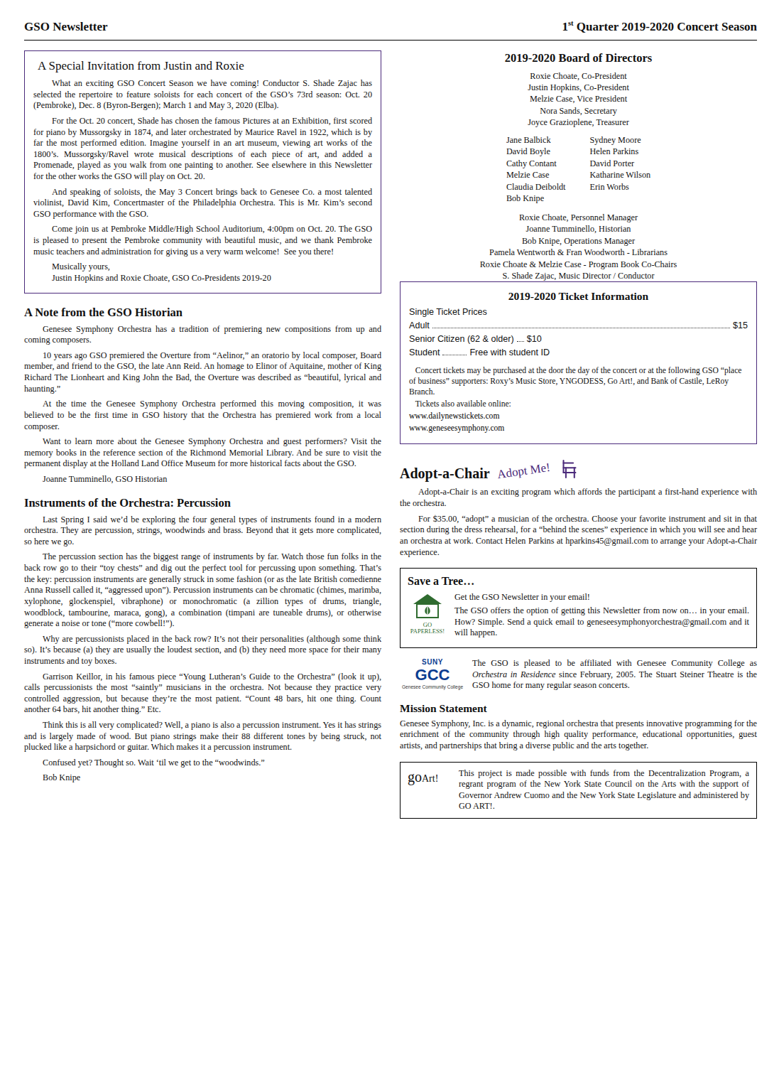GSO Newsletter
1st Quarter 2019-2020 Concert Season
A Special Invitation from Justin and Roxie
What an exciting GSO Concert Season we have coming! Conductor S. Shade Zajac has selected the repertoire to feature soloists for each concert of the GSO’s 73rd season: Oct. 20 (Pembroke), Dec. 8 (Byron-Bergen); March 1 and May 3, 2020 (Elba).
For the Oct. 20 concert, Shade has chosen the famous Pictures at an Exhibition, first scored for piano by Mussorgsky in 1874, and later orchestrated by Maurice Ravel in 1922, which is by far the most performed edition. Imagine yourself in an art museum, viewing art works of the 1800’s. Mussorgsky/Ravel wrote musical descriptions of each piece of art, and added a Promenade, played as you walk from one painting to another. See elsewhere in this Newsletter for the other works the GSO will play on Oct. 20.
And speaking of soloists, the May 3 Concert brings back to Genesee Co. a most talented violinist, David Kim, Concertmaster of the Philadelphia Orchestra. This is Mr. Kim’s second GSO performance with the GSO.
Come join us at Pembroke Middle/High School Auditorium, 4:00pm on Oct. 20. The GSO is pleased to present the Pembroke community with beautiful music, and we thank Pembroke music teachers and administration for giving us a very warm welcome! See you there!
Musically yours,
Justin Hopkins and Roxie Choate, GSO Co-Presidents 2019-20
A Note from the GSO Historian
Genesee Symphony Orchestra has a tradition of premiering new compositions from up and coming composers.
10 years ago GSO premiered the Overture from “Aelinor,” an oratorio by local composer, Board member, and friend to the GSO, the late Ann Reid. An homage to Elinor of Aquitaine, mother of King Richard The Lionheart and King John the Bad, the Overture was described as “beautiful, lyrical and haunting.”
At the time the Genesee Symphony Orchestra performed this moving composition, it was believed to be the first time in GSO history that the Orchestra has premiered work from a local composer.
Want to learn more about the Genesee Symphony Orchestra and guest performers? Visit the memory books in the reference section of the Richmond Memorial Library. And be sure to visit the permanent display at the Holland Land Office Museum for more historical facts about the GSO.
Joanne Tumminello, GSO Historian
Instruments of the Orchestra: Percussion
Last Spring I said we’d be exploring the four general types of instruments found in a modern orchestra. They are percussion, strings, woodwinds and brass. Beyond that it gets more complicated, so here we go.
The percussion section has the biggest range of instruments by far. Watch those fun folks in the back row go to their “toy chests” and dig out the perfect tool for percussing upon something. That’s the key: percussion instruments are generally struck in some fashion (or as the late British comedienne Anna Russell called it, “aggressed upon”). Percussion instruments can be chromatic (chimes, marimba, xylophone, glockenspiel, vibraphone) or monochromatic (a zillion types of drums, triangle, woodblock, tambourine, maraca, gong), a combination (timpani are tuneable drums), or otherwise generate a noise or tone (“more cowbell!”).
Why are percussionists placed in the back row? It’s not their personalities (although some think so). It’s because (a) they are usually the loudest section, and (b) they need more space for their many instruments and toy boxes.
Garrison Keillor, in his famous piece “Young Lutheran’s Guide to the Orchestra” (look it up), calls percussionists the most “saintly” musicians in the orchestra. Not because they practice very controlled aggression, but because they’re the most patient. “Count 48 bars, hit one thing. Count another 64 bars, hit another thing.” Etc.
Think this is all very complicated? Well, a piano is also a percussion instrument. Yes it has strings and is largely made of wood. But piano strings make their 88 different tones by being struck, not plucked like a harpsichord or guitar. Which makes it a percussion instrument.
Confused yet? Thought so. Wait ‘til we get to the “woodwinds.”
Bob Knipe
2019-2020 Board of Directors
Roxie Choate, Co-President
Justin Hopkins, Co-President
Melzie Case, Vice President
Nora Sands, Secretary
Joyce Grazioplene, Treasurer
Jane Balbick
David Boyle
Cathy Contant
Melzie Case
Claudia Deiboldt
Bob Knipe
Sydney Moore
Helen Parkins
David Porter
Katharine Wilson
Erin Worbs
Roxie Choate, Personnel Manager
Joanne Tumminello, Historian
Bob Knipe, Operations Manager
Pamela Wentworth & Fran Woodworth - Librarians
Roxie Choate & Melzie Case - Program Book Co-Chairs
S. Shade Zajac, Music Director / Conductor
2019-2020 Ticket Information
Single Ticket Prices
Adult $15
Senior Citizen (62 & older) $10
Student Free with student ID
Concert tickets may be purchased at the door the day of the concert or at the following GSO “place of business” supporters: Roxy’s Music Store, YNGODESS, Go Art!, and Bank of Castile, LeRoy Branch.
Tickets also available online:
www.dailynewstickets.com
www.geneseesymphony.com
Adopt-a-Chair
Adopt Me!
Adopt-a-Chair is an exciting program which affords the participant a first-hand experience with the orchestra.
For $35.00, “adopt” a musician of the orchestra. Choose your favorite instrument and sit in that section during the dress rehearsal, for a “behind the scenes” experience in which you will see and hear an orchestra at work. Contact Helen Parkins at hparkins45@gmail.com to arrange your Adopt-a-Chair experience.
Save a Tree…
GO PAPERLESS!
Get the GSO Newsletter in your email!
The GSO offers the option of getting this Newsletter from now on… in your email. How? Simple. Send a quick email to geneseesymphonyorchestra@gmail.com and it will happen.
SUNY
GCC
Genesee Community College
The GSO is pleased to be affiliated with Genesee Community College as Orchestra in Residence since February, 2005. The Stuart Steiner Theatre is the GSO home for many regular season concerts.
Mission Statement
Genesee Symphony, Inc. is a dynamic, regional orchestra that presents innovative programming for the enrichment of the community through high quality performance, educational opportunities, guest artists, and partnerships that bring a diverse public and the arts together.
goArt!
This project is made possible with funds from the Decentralization Program, a regrant program of the New York State Council on the Arts with the support of Governor Andrew Cuomo and the New York State Legislature and administered by GO ART!.